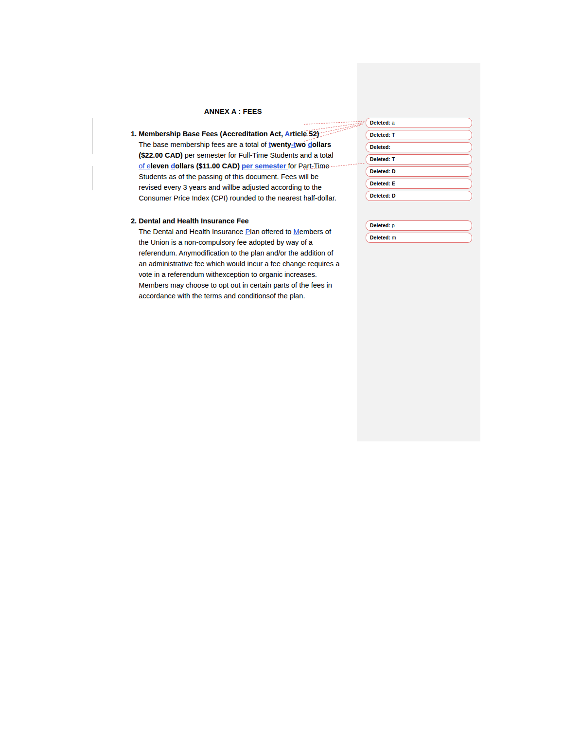ANNEX A : FEES
Membership Base Fees (Accreditation Act, Article 52)
The base membership fees are a total of twenty-two dollars ($22.00 CAD) per semester for Full-Time Students and a total of e leven dollars ($11.00 CAD) per semester for Part-Time Students as of the passing of this document. Fees will be revised every 3 years and willbe adjusted according to the Consumer Price Index (CPI) rounded to the nearest half-dollar.
Dental and Health Insurance Fee
The Dental and Health Insurance Plan offered to Members of the Union is a non-compulsory fee adopted by way of a referendum. Anymodification to the plan and/or the addition of an administrative fee which would incur a fee change requires a vote in a referendum withexception to organic increases. Members may choose to opt out in certain parts of the fees in accordance with the terms and conditionsof the plan.
Deleted: a
Deleted: T
Deleted:
Deleted: T
Deleted: D
Deleted: E
Deleted: D
Deleted: p
Deleted: m